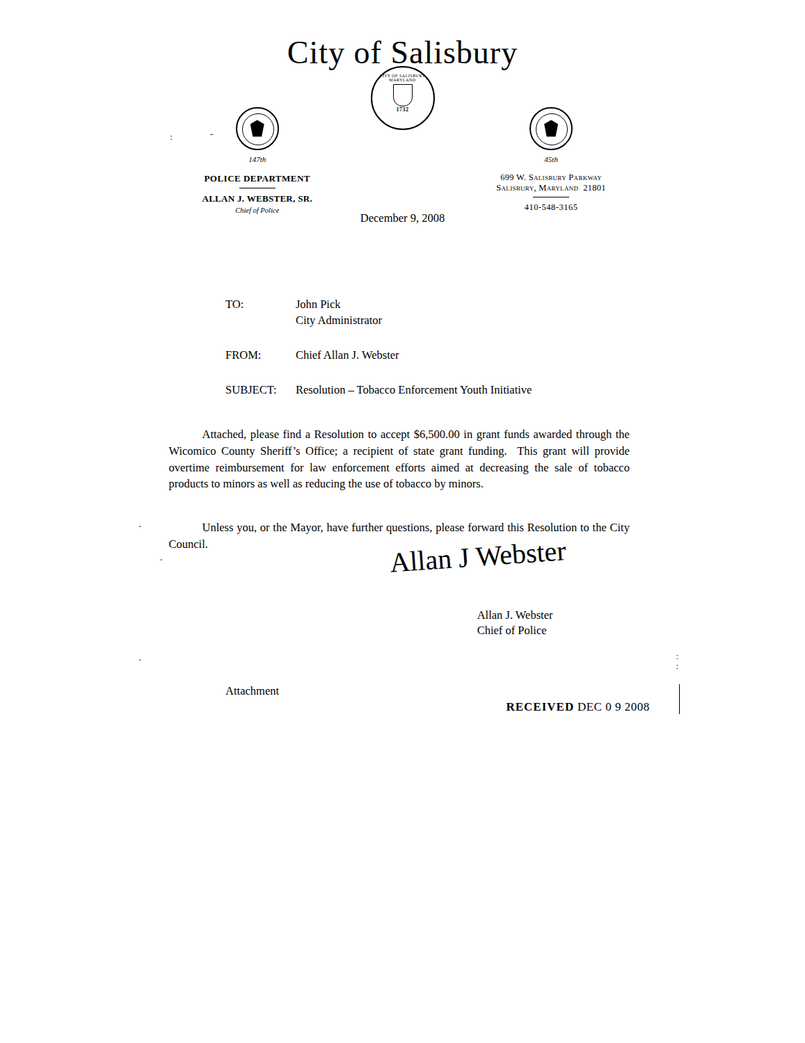City of Salisbury
City of Salisbury Maryland 1732
:
-
147th
POLICE DEPARTMENT
ALLAN J. WEBSTER, SR.
Chief of Police
45th
699 W. Salisbury Parkway
Salisbury, Maryland 21801
410-548-3165
December 9, 2008
TO:
John PickCity Administrator
FROM:
Chief Allan J. Webster
SUBJECT:
Resolution – Tobacco Enforcement Youth Initiative
Attached, please find a Resolution to accept $6,500.00 in grant funds awarded through the Wicomico County Sheriff’s Office; a recipient of state grant funding. This grant will provide overtime reimbursement for law enforcement efforts aimed at decreasing the sale of tobacco products to minors as well as reducing the use of tobacco by minors.
Unless you, or the Mayor, have further questions, please forward this Resolution to the City Council.
Allan J Webster
Allan J. Webster
Chief of Police
Attachment
.
.
.
:
:
RECEIVED DEC 0 9 2008